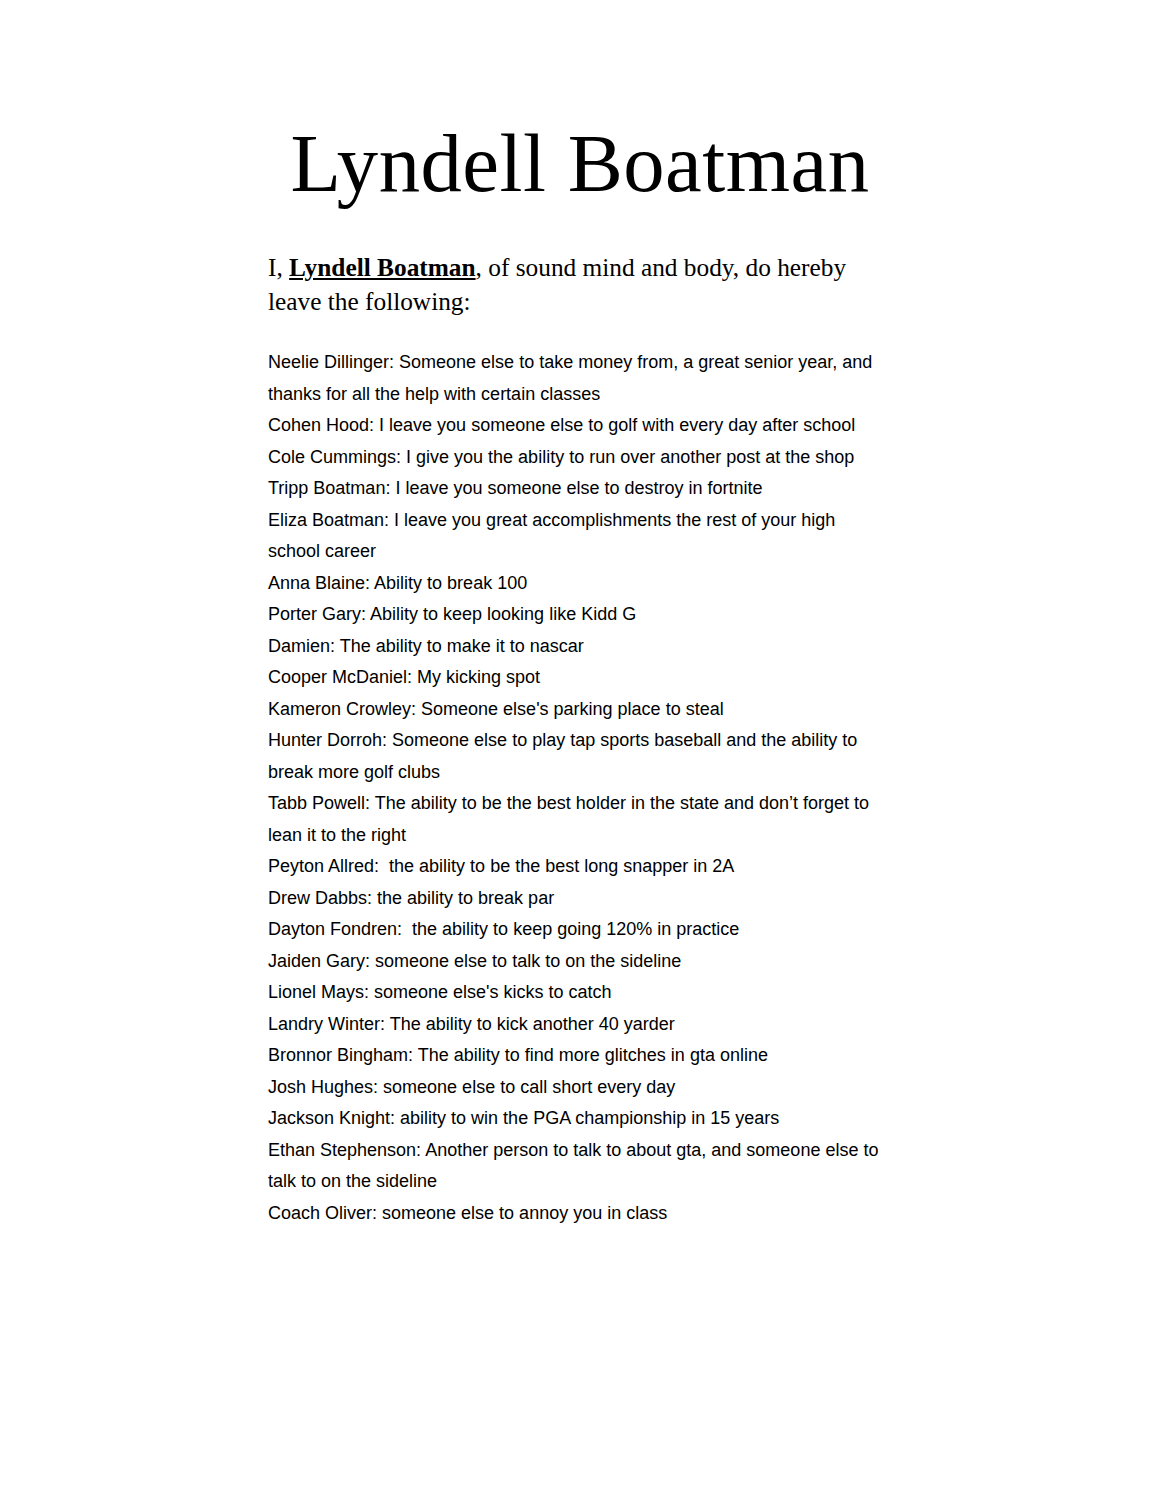Lyndell Boatman
I, Lyndell Boatman, of sound mind and body, do hereby leave the following:
Neelie Dillinger: Someone else to take money from, a great senior year, and thanks for all the help with certain classes
Cohen Hood: I leave you someone else to golf with every day after school
Cole Cummings: I give you the ability to run over another post at the shop
Tripp Boatman: I leave you someone else to destroy in fortnite
Eliza Boatman: I leave you great accomplishments the rest of your high school career
Anna Blaine: Ability to break 100
Porter Gary: Ability to keep looking like Kidd G
Damien: The ability to make it to nascar
Cooper McDaniel: My kicking spot
Kameron Crowley: Someone else's parking place to steal
Hunter Dorroh: Someone else to play tap sports baseball and the ability to break more golf clubs
Tabb Powell: The ability to be the best holder in the state and don’t forget to lean it to the right
Peyton Allred: the ability to be the best long snapper in 2A
Drew Dabbs: the ability to break par
Dayton Fondren: the ability to keep going 120% in practice
Jaiden Gary: someone else to talk to on the sideline
Lionel Mays: someone else's kicks to catch
Landry Winter: The ability to kick another 40 yarder
Bronnor Bingham: The ability to find more glitches in gta online
Josh Hughes: someone else to call short every day
Jackson Knight: ability to win the PGA championship in 15 years
Ethan Stephenson: Another person to talk to about gta, and someone else to talk to on the sideline
Coach Oliver: someone else to annoy you in class